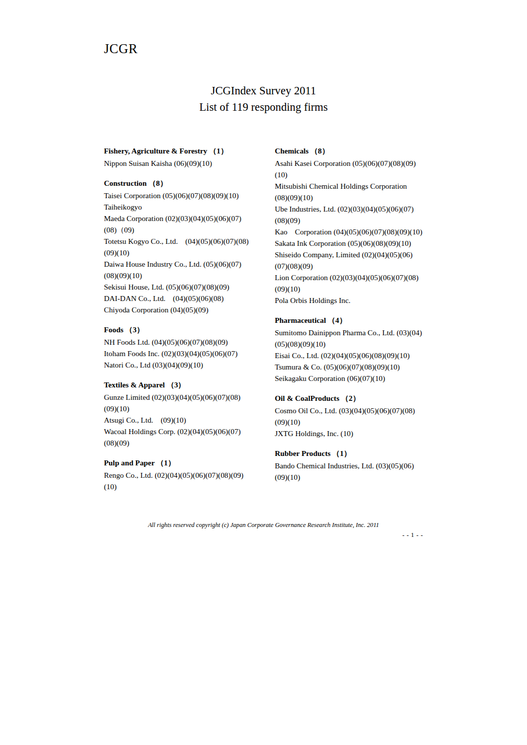JCGR
JCGIndex Survey 2011
List of 119 responding firms
Fishery, Agriculture & Forestry （1）
Nippon Suisan Kaisha (06)(09)(10)
Construction （8）
Taisei Corporation (05)(06)(07)(08)(09)(10)
Taiheikogyo
Maeda Corporation (02)(03)(04)(05)(06)(07)(08)（09)
Totetsu Kogyo Co., Ltd.　(04)(05)(06)(07)(08)(09)(10)
Daiwa House Industry Co., Ltd. (05)(06)(07)(08)(09)(10)
Sekisui House, Ltd. (05)(06)(07)(08)(09)
DAI-DAN Co., Ltd.　(04)(05)(06)(08)
Chiyoda Corporation (04)(05)(09)
Foods （3）
NH Foods Ltd. (04)(05)(06)(07)(08)(09)
Itoham Foods Inc. (02)(03)(04)(05)(06)(07)
Natori Co., Ltd (03)(04)(09)(10)
Textiles & Apparel （3）
Gunze Limited (02)(03)(04)(05)(06)(07)(08)(09)(10)
Atsugi Co., Ltd.　(09)(10)
Wacoal Holdings Corp. (02)(04)(05)(06)(07)(08)(09)
Pulp and Paper （1）
Rengo Co., Ltd. (02)(04)(05)(06)(07)(08)(09)(10)
Chemicals （8）
Asahi Kasei Corporation (05)(06)(07)(08)(09)(10)
Mitsubishi Chemical Holdings Corporation　(08)(09)(10)
Ube Industries, Ltd. (02)(03)(04)(05)(06)(07)(08)(09)
Kao　Corporation (04)(05)(06)(07)(08)(09)(10)
Sakata Ink Corporation (05)(06)(08)(09)(10)
Shiseido Company, Limited (02)(04)(05)(06)(07)(08)(09)
Lion Corporation (02)(03)(04)(05)(06)(07)(08)(09)(10)
Pola Orbis Holdings Inc.
Pharmaceutical （4）
Sumitomo Dainippon Pharma Co., Ltd. (03)(04)(05)(08)(09)(10)
Eisai Co., Ltd. (02)(04)(05)(06)(08)(09)(10)
Tsumura & Co. (05)(06)(07)(08)(09)(10)
Seikagaku Corporation (06)(07)(10)
Oil & CoalProducts （2）
Cosmo Oil Co., Ltd. (03)(04)(05)(06)(07)(08)(09)(10)
JXTG Holdings, Inc. (10)
Rubber Products （1）
Bando Chemical Industries, Ltd. (03)(05)(06)(09)(10)
All rights reserved copyright (c) Japan Corporate Governance Research Institute, Inc. 2011
- - 1 - -